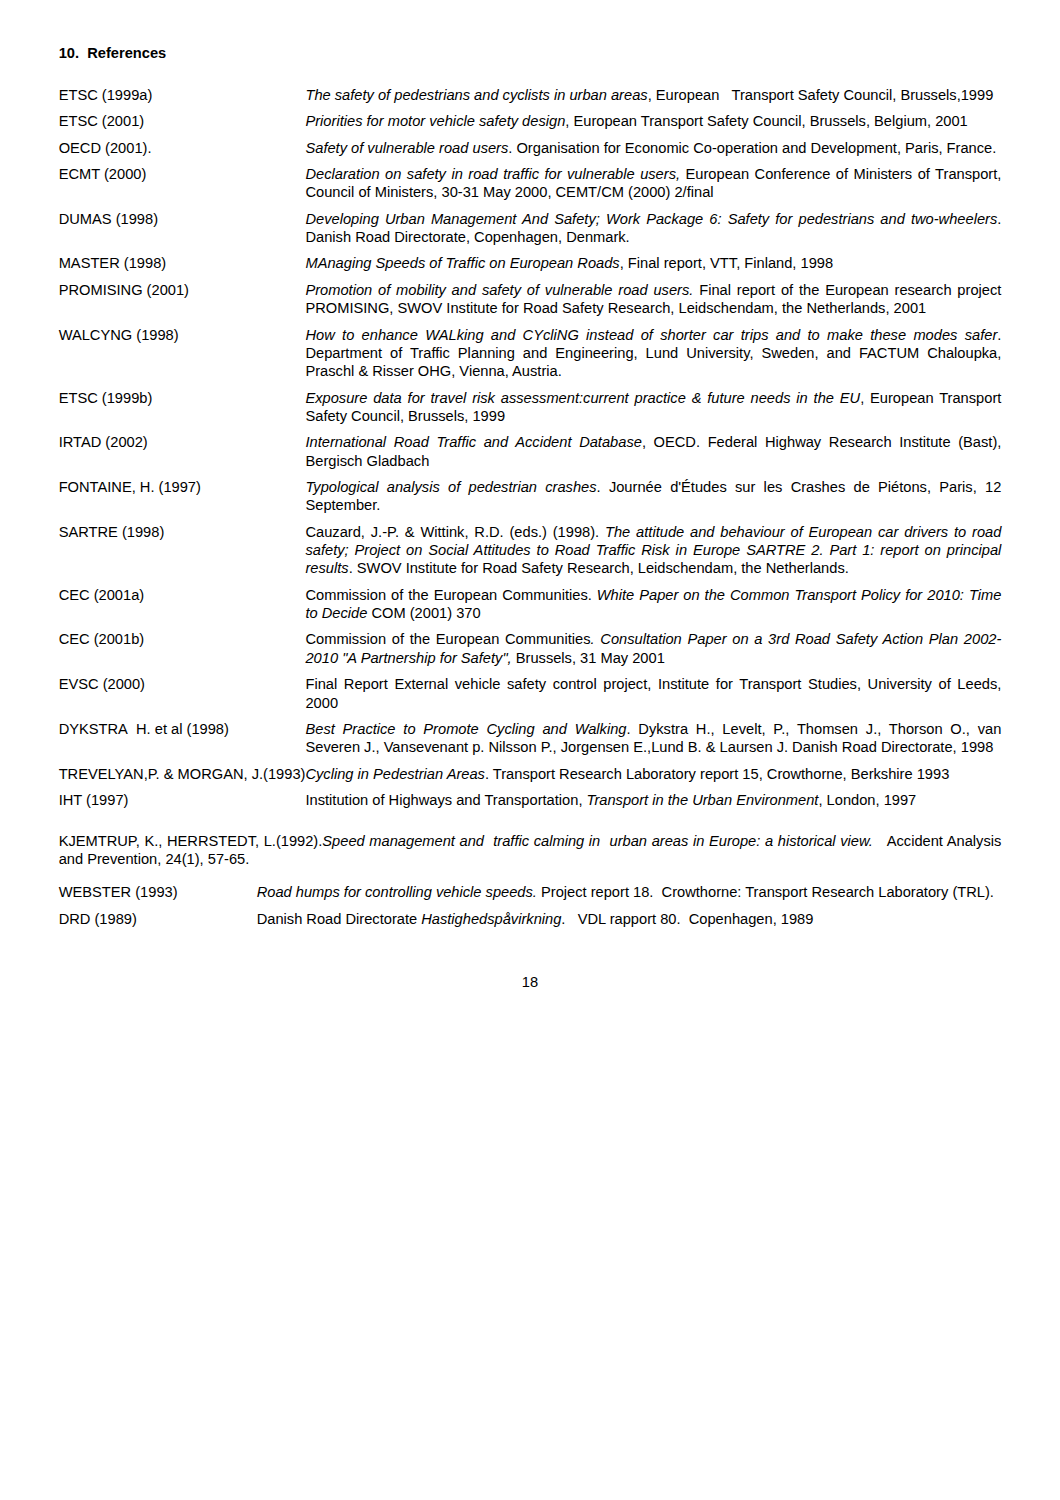10. References
| ETSC (1999a) | The safety of pedestrians and cyclists in urban areas , European Transport Safety Council, Brussels,1999 |
| ETSC (2001) | Priorities for motor vehicle safety design , European Transport Safety Council, Brussels, Belgium, 2001 |
| OECD (2001). | Safety of vulnerable road users . Organisation for Economic Co-operation and Development, Paris, France. |
| ECMT (2000) | Declaration on safety in road traffic for vulnerable users, European Conference of Ministers of Transport, Council of Ministers, 30-31 May 2000, CEMT/CM (2000) 2/final |
| DUMAS (1998) | Developing Urban Management And Safety; Work Package 6: Safety for pedestrians and two-wheelers . Danish Road Directorate, Copenhagen, Denmark. |
| MASTER (1998) | MAnaging Speeds of Traffic on European Roads , Final report, VTT, Finland, 1998 |
| PROMISING (2001) | Promotion of mobility and safety of vulnerable road users. Final report of the European research project PROMISING, SWOV Institute for Road Safety Research, Leidschendam, the Netherlands, 2001 |
| WALCYNG (1998) | How to enhance WALking and CYcliNG instead of shorter car trips and to make these modes safer . Department of Traffic Planning and Engineering, Lund University, Sweden, and FACTUM Chaloupka, Praschl & Risser OHG, Vienna, Austria. |
| ETSC (1999b) | Exposure data for travel risk assessment:current practice & future needs in the EU , European Transport Safety Council, Brussels, 1999 |
| IRTAD (2002) | International Road Traffic and Accident Database , OECD. Federal Highway Research Institute (Bast), Bergisch Gladbach |
| FONTAINE, H. (1997) | Typological analysis of pedestrian crashes . Journée d'Études sur les Crashes de Piétons, Paris, 12 September. |
| SARTRE (1998) | Cauzard, J.-P. & Wittink, R.D. (eds.) (1998). The attitude and behaviour of European car drivers to road safety; Project on Social Attitudes to Road Traffic Risk in Europe SARTRE 2. Part 1: report on principal results . SWOV Institute for Road Safety Research, Leidschendam, the Netherlands. |
| CEC (2001a) | Commission of the European Communities. White Paper on the Common Transport Policy for 2010: Time to Decide COM (2001) 370 |
| CEC (2001b) | Commission of the European Communities . Consultation Paper on a 3rd Road Safety Action Plan 2002-2010 "A Partnership for Safety", Brussels, 31 May 2001 |
| EVSC (2000) | Final Report External vehicle safety control project, Institute for Transport Studies, University of Leeds, 2000 |
| DYKSTRA H. et al (1998) | Best Practice to Promote Cycling and Walking . Dykstra H., Levelt, P., Thomsen J., Thorson O., van Severen J., Vansevenant p. Nilsson P., Jorgensen E.,Lund B. & Laursen J. Danish Road Directorate, 1998 |
| TREVELYAN,P. & MORGAN, J.(1993) | Cycling in Pedestrian Areas . Transport Research Laboratory report 15, Crowthorne, Berkshire 1993 |
| IHT (1997) | Institution of Highways and Transportation, Transport in the Urban Environment , London, 1997 |
KJEMTRUP, K., HERRSTEDT, L.(1992).Speed management and traffic calming in urban areas in Europe: a historical view. Accident Analysis and Prevention, 24(1), 57-65.
| WEBSTER (1993) | Road humps for controlling vehicle speeds. Project report 18. Crowthorne: Transport Research Laboratory (TRL). |
| DRD (1989) | Danish Road Directorate Hastighedspåvirkning . VDL rapport 80. Copenhagen, 1989 |
18